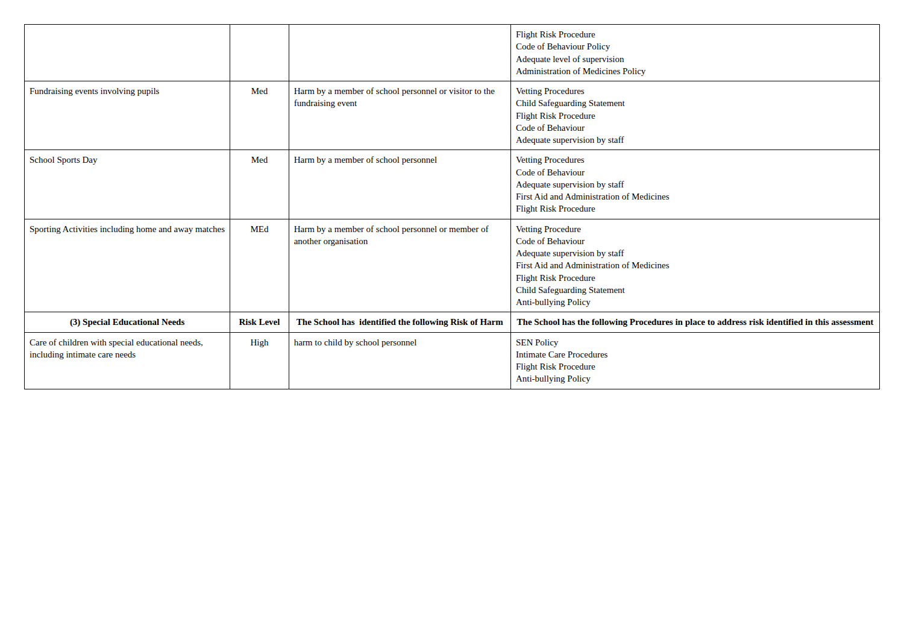| | | | Flight Risk Procedure Code of Behaviour Policy Adequate level of supervision Administration of Medicines Policy |
| Fundraising events involving pupils | Med | Harm by a member of school personnel or visitor to the fundraising event | Vetting Procedures Child Safeguarding Statement Flight Risk Procedure Code of Behaviour Adequate supervision by staff |
| School Sports Day | Med | Harm by a member of school personnel | Vetting Procedures Code of Behaviour Adequate supervision by staff First Aid and Administration of Medicines Flight Risk Procedure |
| Sporting Activities including home and away matches | MEd | Harm by a member of school personnel or member of another organisation | Vetting Procedure Code of Behaviour Adequate supervision by staff First Aid and Administration of Medicines Flight Risk Procedure Child Safeguarding Statement Anti-bullying Policy |
| (3) Special Educational Needs | Risk Level | The School has identified the following Risk of Harm | The School has the following Procedures in place to address risk identified in this assessment |
| Care of children with special educational needs, including intimate care needs | High | harm to child by school personnel | SEN Policy Intimate Care Procedures Flight Risk Procedure Anti-bullying Policy |